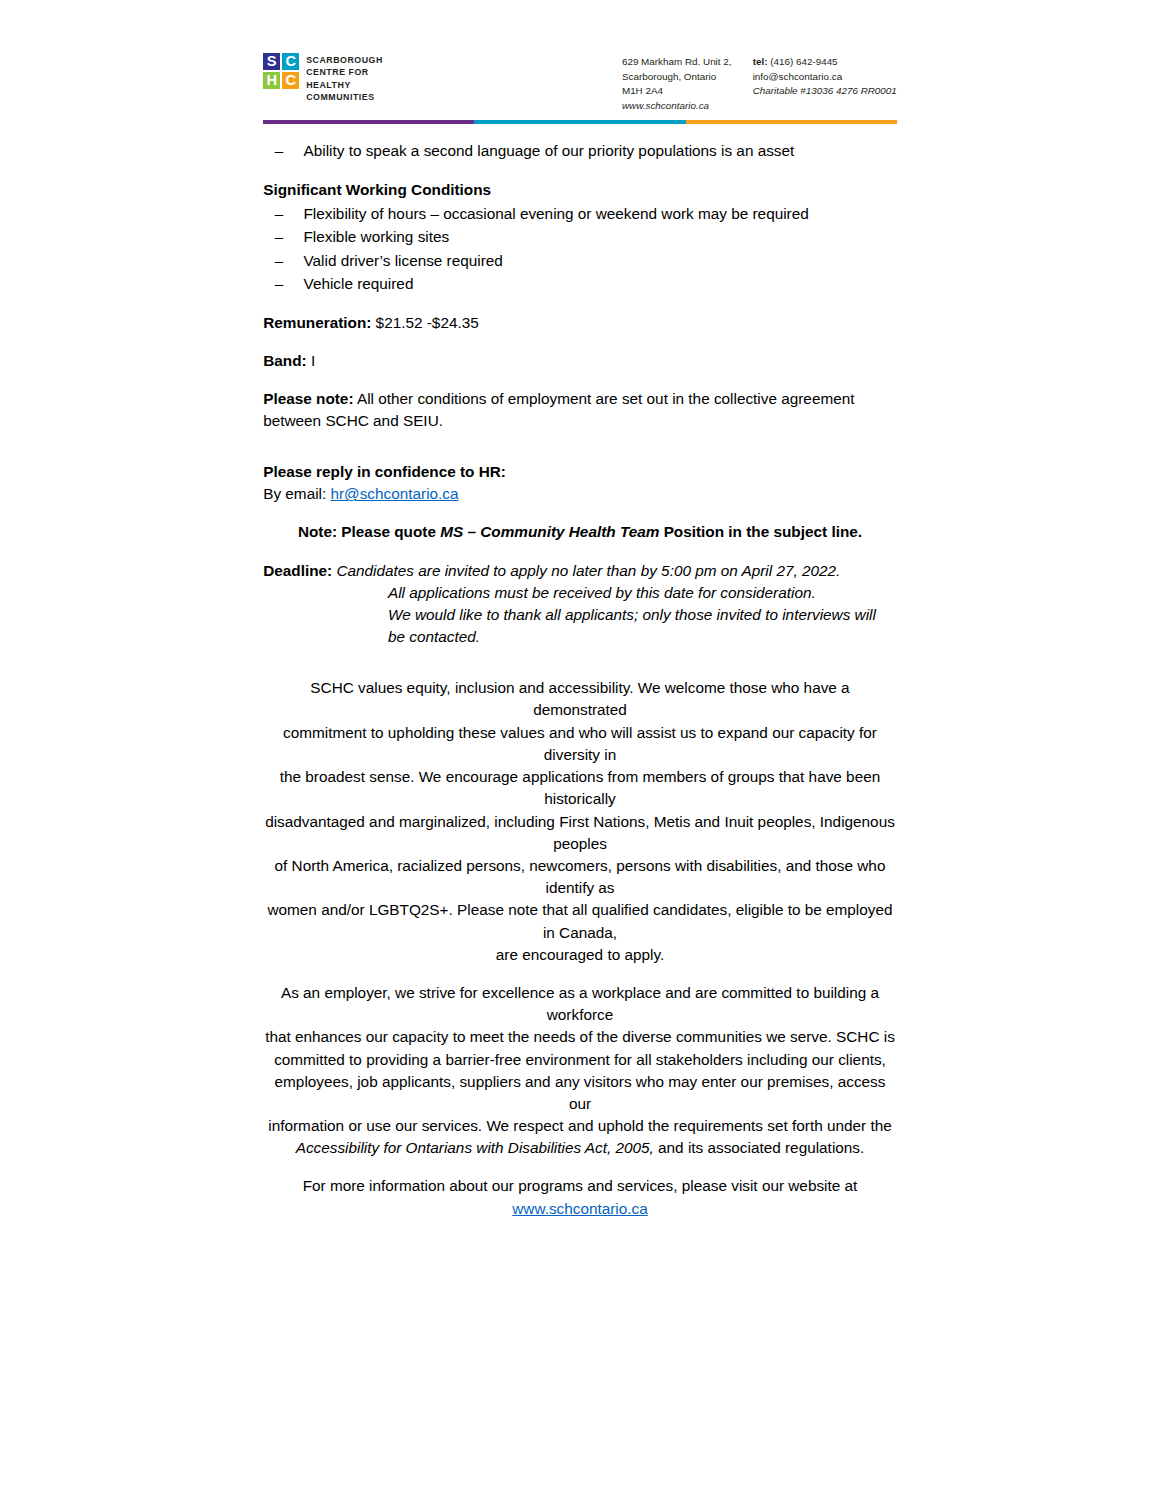S
C
H
C
SCARBOROUGH
CENTRE FOR
HEALTHY
COMMUNITIES
629 Markham Rd. Unit 2,
Scarborough, Ontario
M1H 2A4
www.schcontario.ca
tel: (416) 642-9445
info@schcontario.ca
Charitable #13036 4276 RR0001
Ability to speak a second language of our priority populations is an asset
Significant Working Conditions
Flexibility of hours – occasional evening or weekend work may be required
Flexible working sites
Valid driver’s license required
Vehicle required
Remuneration: $21.52 -$24.35
Band: I
Please note: All other conditions of employment are set out in the collective agreement between SCHC and SEIU.
Please reply in confidence to HR:
By email: hr@schcontario.ca
Note: Please quote MS – Community Health Team Position in the subject line.
Deadline: Candidates are invited to apply no later than by 5:00 pm on April 27, 2022.
All applications must be received by this date for consideration.
We would like to thank all applicants; only those invited to interviews will be contacted.
SCHC values equity, inclusion and accessibility. We welcome those who have a demonstrated
commitment to upholding these values and who will assist us to expand our capacity for diversity in
the broadest sense. We encourage applications from members of groups that have been historically
disadvantaged and marginalized, including First Nations, Metis and Inuit peoples, Indigenous peoples
of North America, racialized persons, newcomers, persons with disabilities, and those who identify as
women and/or LGBTQ2S+. Please note that all qualified candidates, eligible to be employed in Canada,
are encouraged to apply.
As an employer, we strive for excellence as a workplace and are committed to building a workforce
that enhances our capacity to meet the needs of the diverse communities we serve. SCHC is
committed to providing a barrier-free environment for all stakeholders including our clients,
employees, job applicants, suppliers and any visitors who may enter our premises, access our
information or use our services. We respect and uphold the requirements set forth under the
Accessibility for Ontarians with Disabilities Act, 2005, and its associated regulations.
For more information about our programs and services, please visit our website at www.schcontario.ca